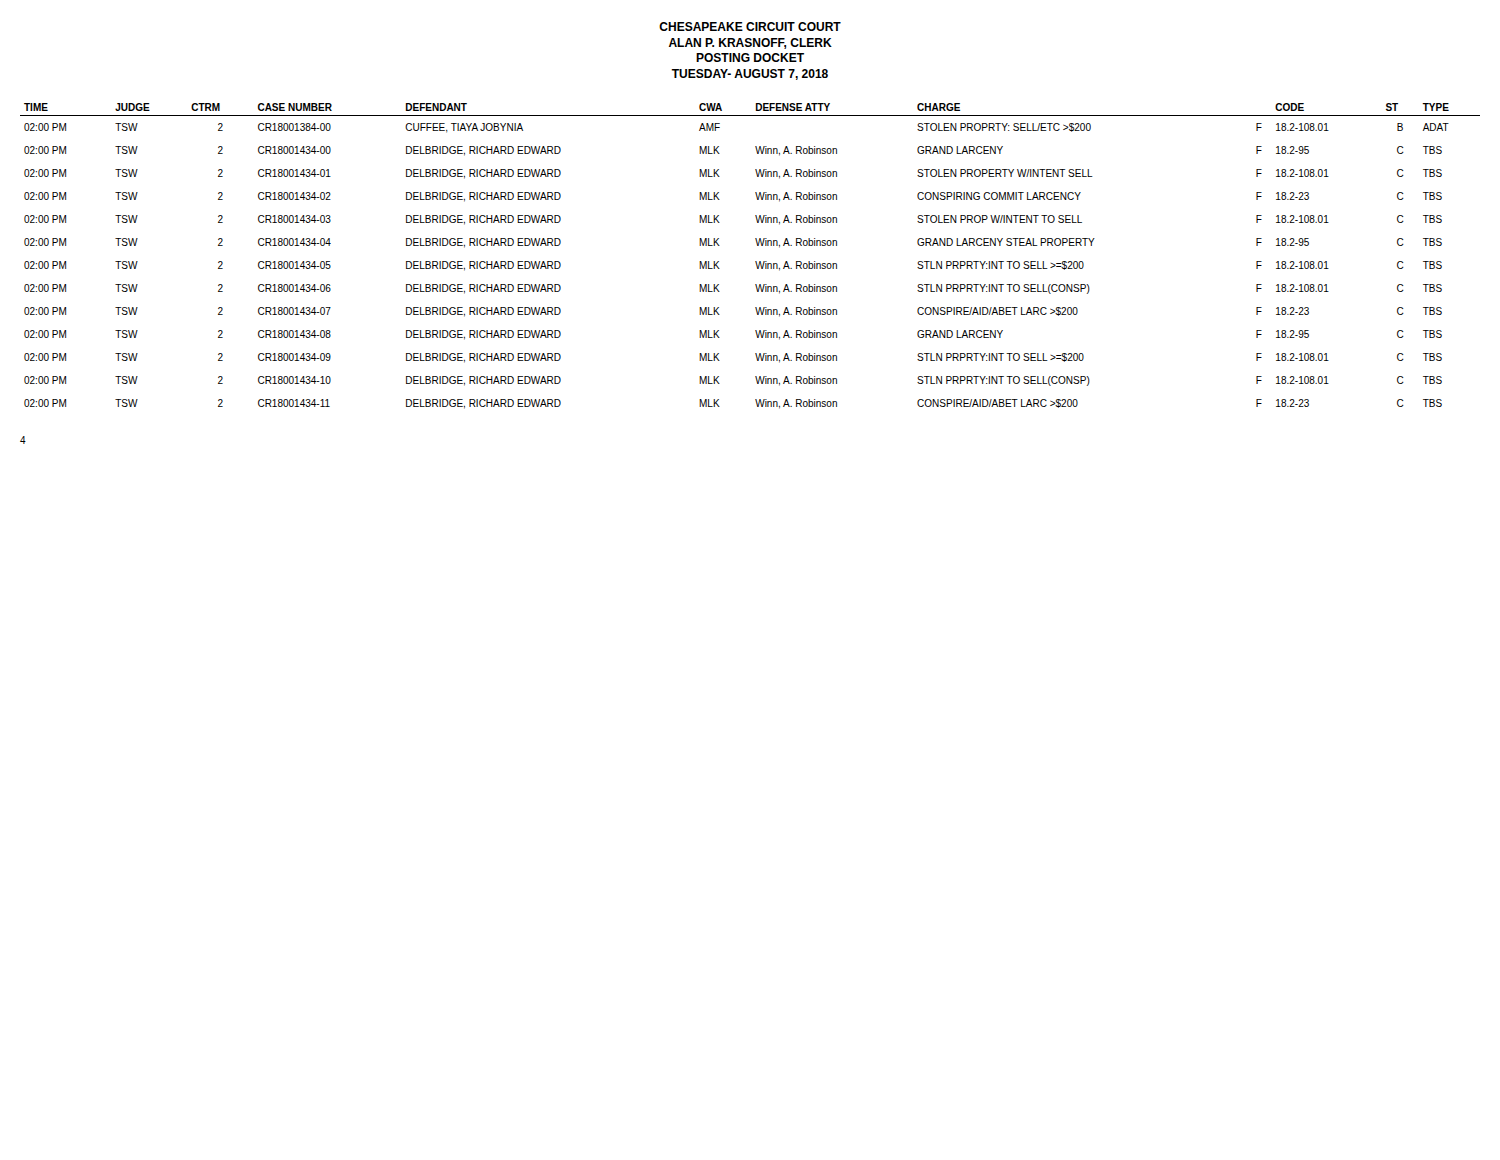CHESAPEAKE CIRCUIT COURT
ALAN P. KRASNOFF, CLERK
POSTING DOCKET
TUESDAY- AUGUST 7, 2018
| TIME | JUDGE | CTRM | CASE NUMBER | DEFENDANT | CWA | DEFENSE ATTY | CHARGE | | CODE | ST | TYPE |
| --- | --- | --- | --- | --- | --- | --- | --- | --- | --- | --- | --- |
| 02:00 PM | TSW | 2 | CR18001384-00 | CUFFEE, TIAYA JOBYNIA | AMF | | STOLEN PROPRTY: SELL/ETC >$200 | F | 18.2-108.01 | B | ADAT |
| 02:00 PM | TSW | 2 | CR18001434-00 | DELBRIDGE, RICHARD EDWARD | MLK | Winn, A. Robinson | GRAND LARCENY | F | 18.2-95 | C | TBS |
| 02:00 PM | TSW | 2 | CR18001434-01 | DELBRIDGE, RICHARD EDWARD | MLK | Winn, A. Robinson | STOLEN PROPERTY W/INTENT SELL | F | 18.2-108.01 | C | TBS |
| 02:00 PM | TSW | 2 | CR18001434-02 | DELBRIDGE, RICHARD EDWARD | MLK | Winn, A. Robinson | CONSPIRING COMMIT LARCENCY | F | 18.2-23 | C | TBS |
| 02:00 PM | TSW | 2 | CR18001434-03 | DELBRIDGE, RICHARD EDWARD | MLK | Winn, A. Robinson | STOLEN PROP W/INTENT TO SELL | F | 18.2-108.01 | C | TBS |
| 02:00 PM | TSW | 2 | CR18001434-04 | DELBRIDGE, RICHARD EDWARD | MLK | Winn, A. Robinson | GRAND LARCENY STEAL PROPERTY | F | 18.2-95 | C | TBS |
| 02:00 PM | TSW | 2 | CR18001434-05 | DELBRIDGE, RICHARD EDWARD | MLK | Winn, A. Robinson | STLN PRPRTY:INT TO SELL >=$200 | F | 18.2-108.01 | C | TBS |
| 02:00 PM | TSW | 2 | CR18001434-06 | DELBRIDGE, RICHARD EDWARD | MLK | Winn, A. Robinson | STLN PRPRTY:INT TO SELL(CONSP) | F | 18.2-108.01 | C | TBS |
| 02:00 PM | TSW | 2 | CR18001434-07 | DELBRIDGE, RICHARD EDWARD | MLK | Winn, A. Robinson | CONSPIRE/AID/ABET LARC >$200 | F | 18.2-23 | C | TBS |
| 02:00 PM | TSW | 2 | CR18001434-08 | DELBRIDGE, RICHARD EDWARD | MLK | Winn, A. Robinson | GRAND LARCENY | F | 18.2-95 | C | TBS |
| 02:00 PM | TSW | 2 | CR18001434-09 | DELBRIDGE, RICHARD EDWARD | MLK | Winn, A. Robinson | STLN PRPRTY:INT TO SELL >=$200 | F | 18.2-108.01 | C | TBS |
| 02:00 PM | TSW | 2 | CR18001434-10 | DELBRIDGE, RICHARD EDWARD | MLK | Winn, A. Robinson | STLN PRPRTY:INT TO SELL(CONSP) | F | 18.2-108.01 | C | TBS |
| 02:00 PM | TSW | 2 | CR18001434-11 | DELBRIDGE, RICHARD EDWARD | MLK | Winn, A. Robinson | CONSPIRE/AID/ABET LARC >$200 | F | 18.2-23 | C | TBS |
4